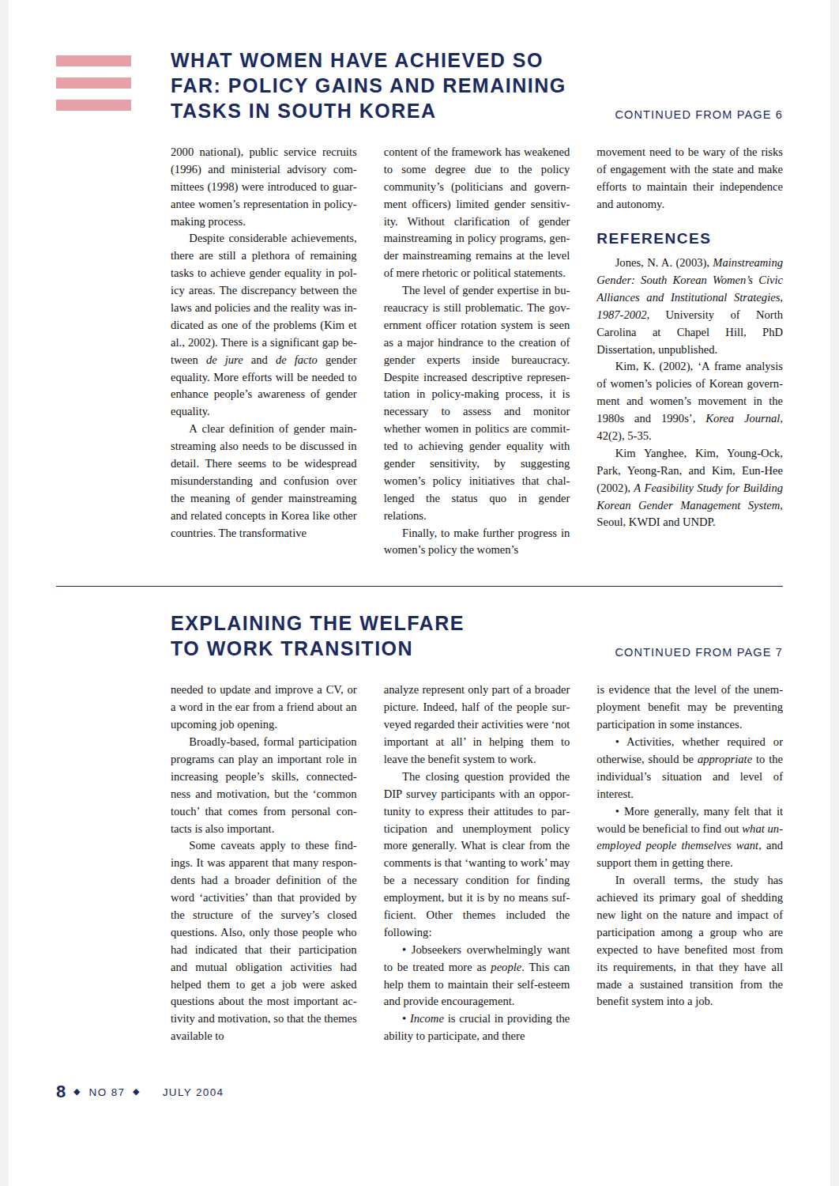What women have achieved so
far: policy gains and remaining
tasks in South Korea
Continued from page 6
2000 national), public service recruits (1996) and ministerial advisory committees (1998) were introduced to guarantee women’s representation in policy-making process.
Despite considerable achievements, there are still a plethora of remaining tasks to achieve gender equality in policy areas. The discrepancy between the laws and policies and the reality was indicated as one of the problems (Kim et al., 2002). There is a significant gap between de jure and de facto gender equality. More efforts will be needed to enhance people’s awareness of gender equality.
A clear definition of gender mainstreaming also needs to be discussed in detail. There seems to be widespread misunderstanding and confusion over the meaning of gender mainstreaming and related concepts in Korea like other countries. The transformative
content of the framework has weakened to some degree due to the policy community’s (politicians and government officers) limited gender sensitivity. Without clarification of gender mainstreaming in policy programs, gender mainstreaming remains at the level of mere rhetoric or political statements.
The level of gender expertise in bureaucracy is still problematic. The government officer rotation system is seen as a major hindrance to the creation of gender experts inside bureaucracy. Despite increased descriptive representation in policy-making process, it is necessary to assess and monitor whether women in politics are committed to achieving gender equality with gender sensitivity, by suggesting women’s policy initiatives that challenged the status quo in gender relations.
Finally, to make further progress in women’s policy the women’s
movement need to be wary of the risks of engagement with the state and make efforts to maintain their independence and autonomy.
References
Jones, N. A. (2003), Mainstreaming Gender: South Korean Women’s Civic Alliances and Institutional Strategies, 1987-2002, University of North Carolina at Chapel Hill, PhD Dissertation, unpublished.
Kim, K. (2002), ‘A frame analysis of women’s policies of Korean government and women’s movement in the 1980s and 1990s’, Korea Journal, 42(2), 5-35.
Kim Yanghee, Kim, Young-Ock, Park, Yeong-Ran, and Kim, Eun-Hee (2002), A Feasibility Study for Building Korean Gender Management System, Seoul, KWDI and UNDP.
Explaining the welfare
to work transition
Continued from page 7
needed to update and improve a CV, or a word in the ear from a friend about an upcoming job opening.
Broadly-based, formal participation programs can play an important role in increasing people’s skills, connectedness and motivation, but the ‘common touch’ that comes from personal contacts is also important.
Some caveats apply to these findings. It was apparent that many respondents had a broader definition of the word ‘activities’ than that provided by the structure of the survey’s closed questions. Also, only those people who had indicated that their participation and mutual obligation activities had helped them to get a job were asked questions about the most important activity and motivation, so that the themes available to
analyze represent only part of a broader picture. Indeed, half of the people surveyed regarded their activities were ‘not important at all’ in helping them to leave the benefit system to work.
The closing question provided the DIP survey participants with an opportunity to express their attitudes to participation and unemployment policy more generally. What is clear from the comments is that ‘wanting to work’ may be a necessary condition for finding employment, but it is by no means sufficient. Other themes included the following:
Jobseekers overwhelmingly want to be treated more as people. This can help them to maintain their self-esteem and provide encouragement.
Income is crucial in providing the ability to participate, and there
is evidence that the level of the unemployment benefit may be preventing participation in some instances.
Activities, whether required or otherwise, should be appropriate to the individual’s situation and level of interest.
More generally, many felt that it would be beneficial to find out what unemployed people themselves want, and support them in getting there.
In overall terms, the study has achieved its primary goal of shedding new light on the nature and impact of participation among a group who are expected to have benefited most from its requirements, in that they have all made a sustained transition from the benefit system into a job.
8 ◆ No 87 ◆ July 2004